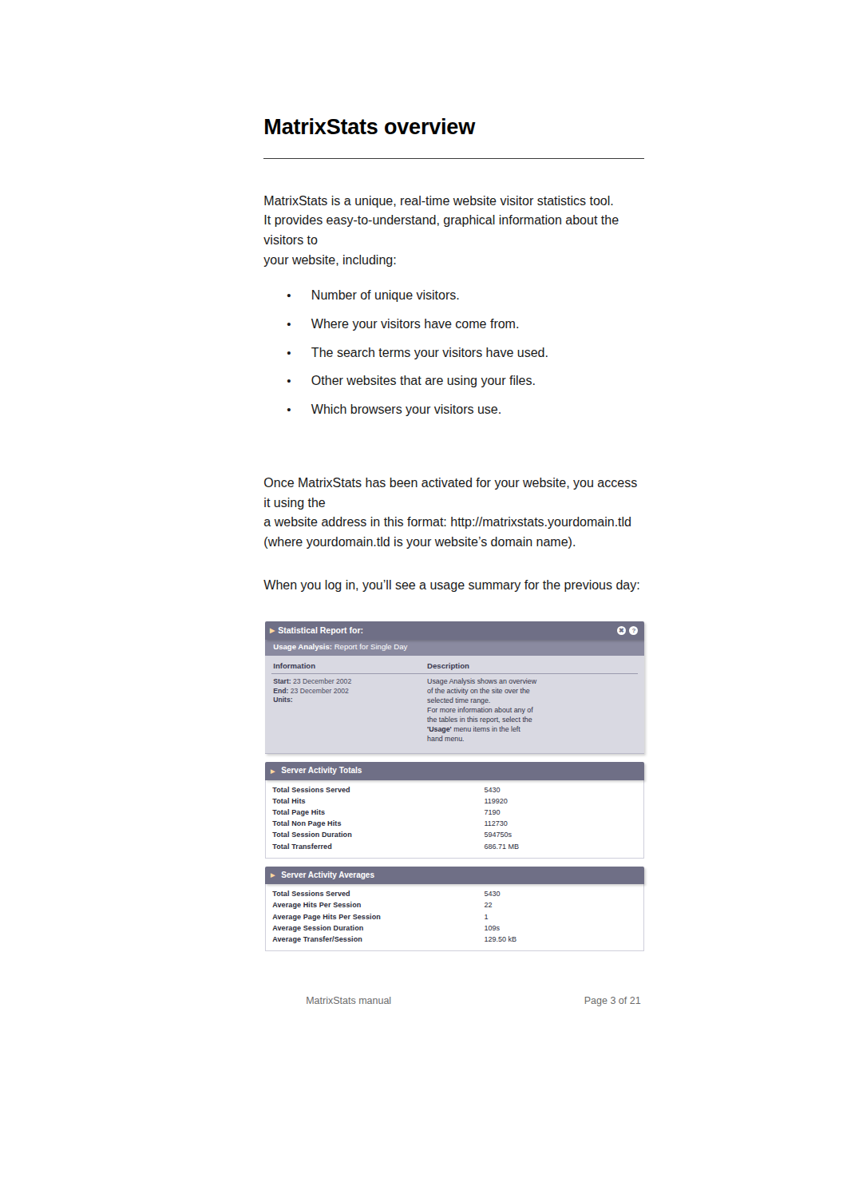MatrixStats overview
MatrixStats is a unique, real-time website visitor statistics tool.
It provides easy-to-understand, graphical information about the visitors to
your website, including:
Number of unique visitors.
Where your visitors have come from.
The search terms your visitors have used.
Other websites that are using your files.
Which browsers your visitors use.
Once MatrixStats has been activated for your website, you access it using the
a website address in this format: http://matrixstats.yourdomain.tld
(where yourdomain.tld is your website’s domain name).
When you log in, you’ll see a usage summary for the previous day:
▶ Statistical Report for: ✖?
Usage Analysis: Report for Single Day
| Information | Description |
| --- | --- |
| Start: 23 December 2002 End: 23 December 2002 Units: | Usage Analysis shows an overview of the activity on the site over the selected time range. For more information about any of the tables in this report, select the 'Usage' menu items in the left hand menu. |
Server Activity Totals
| Total Sessions Served | 5430 |
| Total Hits | 119920 |
| Total Page Hits | 7190 |
| Total Non Page Hits | 112730 |
| Total Session Duration | 594750s |
| Total Transferred | 686.71 MB |
Server Activity Averages
| Total Sessions Served | 5430 |
| Average Hits Per Session | 22 |
| Average Page Hits Per Session | 1 |
| Average Session Duration | 109s |
| Average Transfer/Session | 129.50 kB |
MatrixStats manual
Page 3 of 21